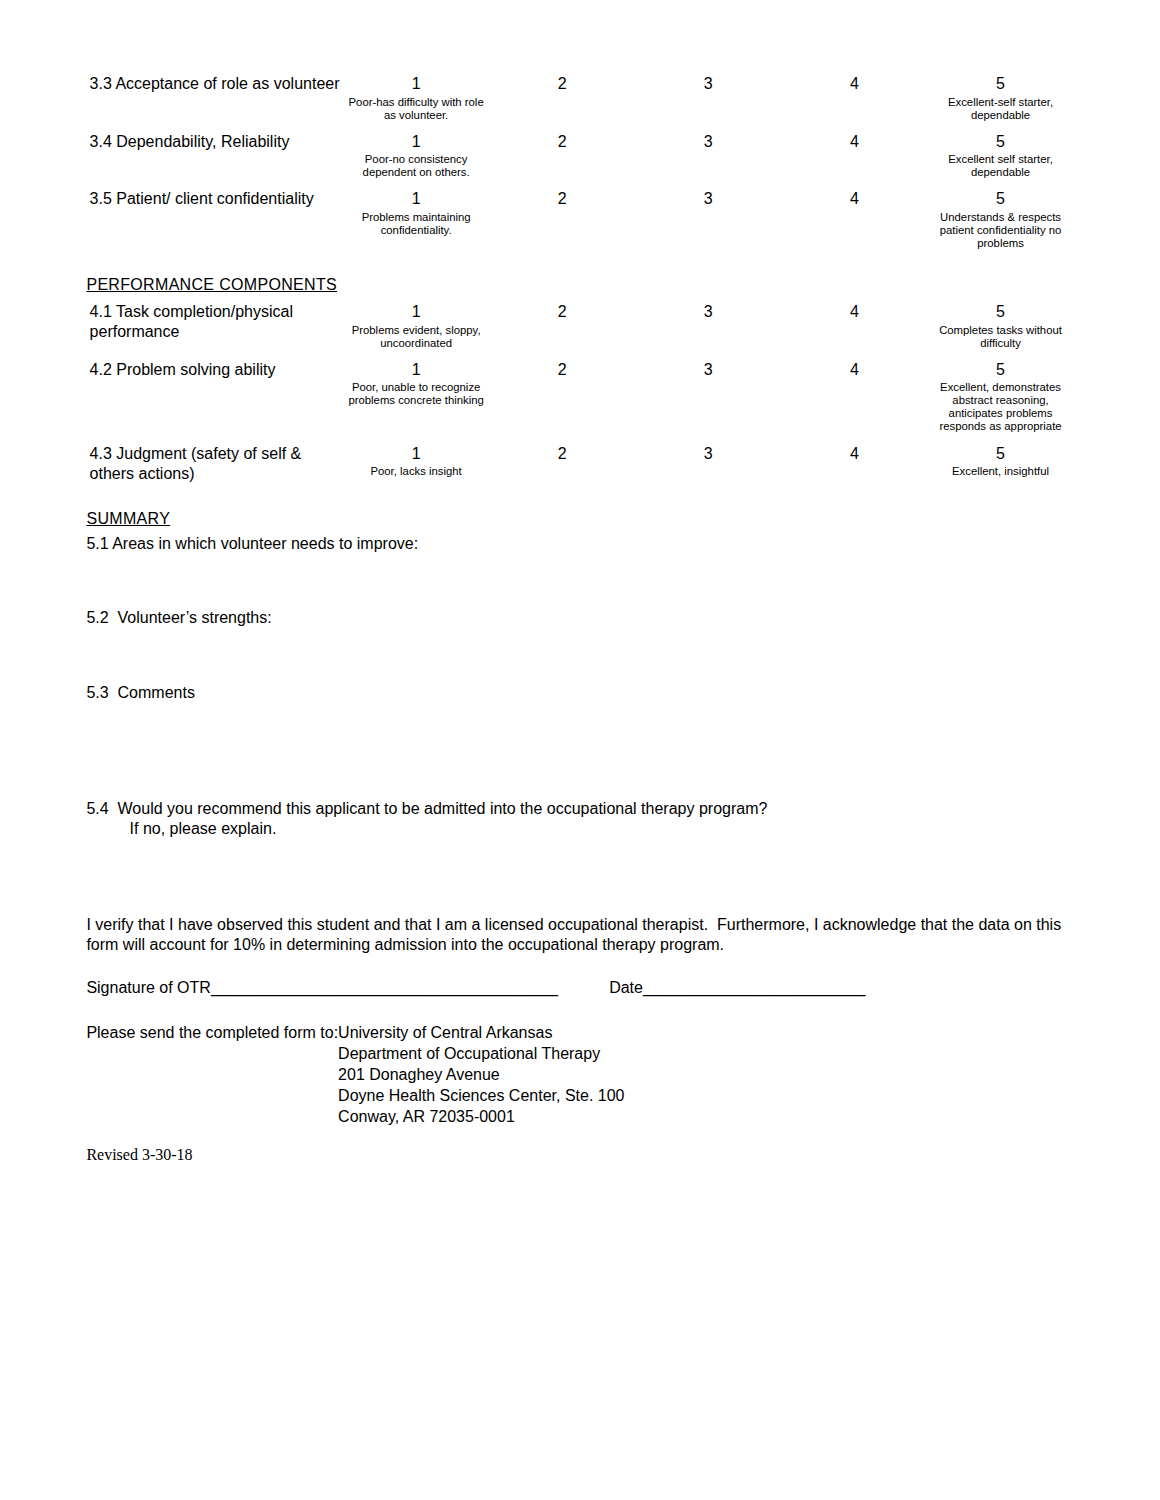| 3.3 Acceptance of role as volunteer | 1 Poor-has difficulty with role as volunteer. | 2 | 3 | 4 | 5 Excellent-self starter, dependable |
| 3.4 Dependability, Reliability | 1 Poor-no consistency dependent on others. | 2 | 3 | 4 | 5 Excellent self starter, dependable |
| 3.5 Patient/ client confidentiality | 1 Problems maintaining confidentiality. | 2 | 3 | 4 | 5 Understands & respects patient confidentiality no problems |
PERFORMANCE COMPONENTS
| 4.1 Task completion/physical performance | 1 Problems evident, sloppy, uncoordinated | 2 | 3 | 4 | 5 Completes tasks without difficulty |
| 4.2 Problem solving ability | 1 Poor, unable to recognize problems concrete thinking | 2 | 3 | 4 | 5 Excellent, demonstrates abstract reasoning, anticipates problems responds as appropriate |
| 4.3 Judgment (safety of self & others actions) | 1 Poor, lacks insight | 2 | 3 | 4 | 5 Excellent, insightful |
SUMMARY
5.1 Areas in which volunteer needs to improve:
5.2 Volunteer’s strengths:
5.3 Comments
5.4 Would you recommend this applicant to be admitted into the occupational therapy program? If no, please explain.
I verify that I have observed this student and that I am a licensed occupational therapist. Furthermore, I acknowledge that the data on this form will account for 10% in determining admission into the occupational therapy program.
Signature of OTR_______________________________________Date_________________________
| Please send the completed form to: | University of Central Arkansas Department of Occupational Therapy 201 Donaghey Avenue Doyne Health Sciences Center, Ste. 100 Conway, AR 72035-0001 |
Revised 3-30-18